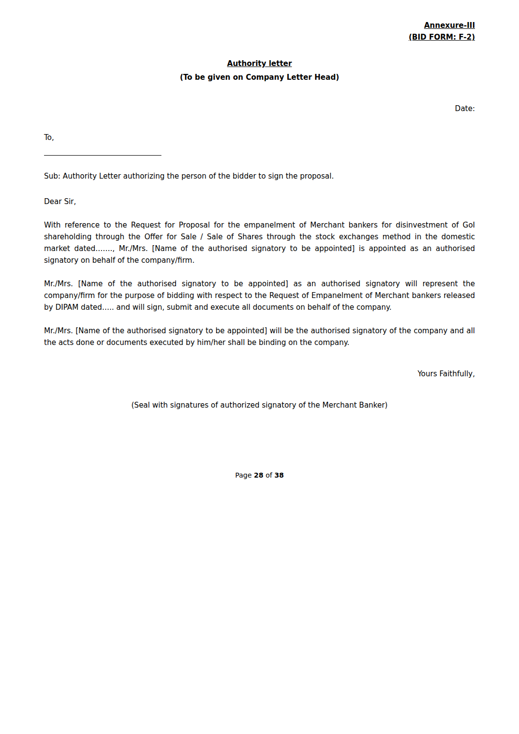Annexure-III
(BID FORM: F-2)
Authority letter
(To be given on Company Letter Head)
Date:
To,
Sub: Authority Letter authorizing the person of the bidder to sign the proposal.
Dear Sir,
With reference to the Request for Proposal for the empanelment of Merchant bankers for disinvestment of GoI shareholding through the Offer for Sale / Sale of Shares through the stock exchanges method in the domestic market dated……., Mr./Mrs. [Name of the authorised signatory to be appointed] is appointed as an authorised signatory on behalf of the company/firm.
Mr./Mrs. [Name of the authorised signatory to be appointed] as an authorised signatory will represent the company/firm for the purpose of bidding with respect to the Request of Empanelment of Merchant bankers released by DIPAM dated….. and will sign, submit and execute all documents on behalf of the company.
Mr./Mrs. [Name of the authorised signatory to be appointed] will be the authorised signatory of the company and all the acts done or documents executed by him/her shall be binding on the company.
Yours Faithfully,
(Seal with signatures of authorized signatory of the Merchant Banker)
Page 28 of 38